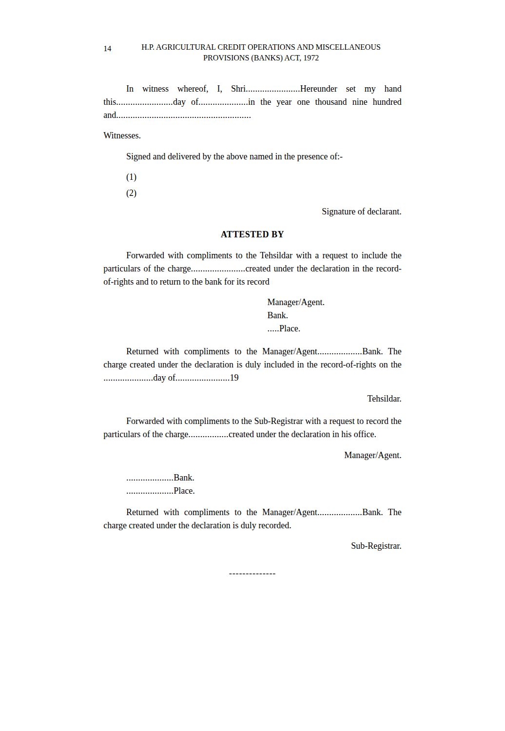14
H.P. Agricultural Credit Operations and Miscellaneous
Provisions (Banks) Act, 1972
In witness whereof, I, Shri....................... Hereunder set my hand this........................ day of..................... in the year one thousand nine hundred and.........................................................
Witnesses.
Signed and delivered by the above named in the presence of:-
(1)
(2)
Signature of declarant.
ATTESTED BY
Forwarded with compliments to the Tehsildar with a request to include the particulars of the charge....................... created under the declaration in the record-of-rights and to return to the bank for its record
Manager/Agent.
Bank.
..... Place.
Returned with compliments to the Manager/Agent................... Bank. The charge created under the declaration is duly included in the record-of-rights on the ..................... day of....................... 19
Tehsildar.
Forwarded with compliments to the Sub-Registrar with a request to record the particulars of the charge................. created under the declaration in his office.
Manager/Agent.
.................... Bank.
.................... Place.
Returned with compliments to the Manager/Agent................... Bank. The charge created under the declaration is duly recorded.
Sub-Registrar.
--------------